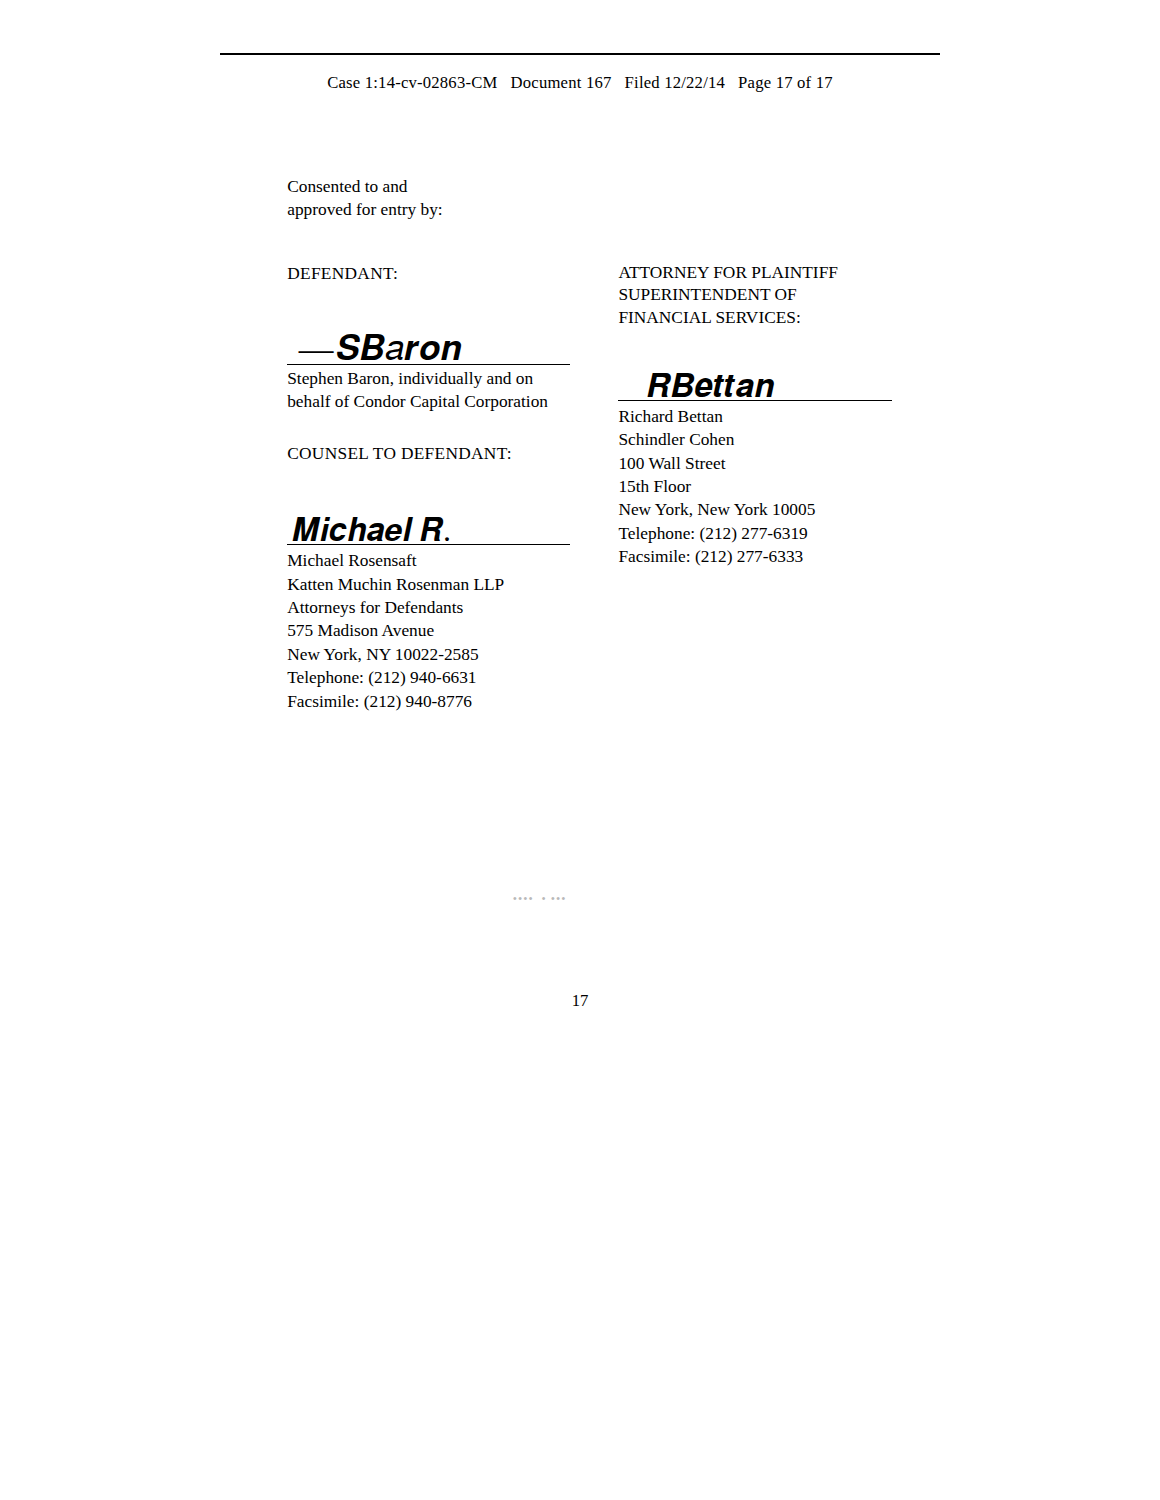Case 1:14-cv-02863-CM Document 167 Filed 12/22/14 Page 17 of 17
Consented to and
approved for entry by:
DEFENDANT:
— 𝑺𝑩𝑎𝒓𝒐𝒏
Stephen Baron, individually and on
behalf of Condor Capital Corporation
COUNSEL TO DEFENDANT:
𝑴𝒊𝒄𝒉𝒂𝒆𝒍 𝑹.
Michael Rosensaft
Katten Muchin Rosenman LLP
Attorneys for Defendants
575 Madison Avenue
New York, NY 10022-2585
Telephone: (212) 940-6631
Facsimile: (212) 940-8776
ATTORNEY FOR PLAINTIFF
SUPERINTENDENT OF
FINANCIAL SERVICES:
𝑹𝑩𝒆𝒕𝒕𝒂𝒏
Richard Bettan
Schindler Cohen
100 Wall Street
15th Floor
New York, New York 10005
Telephone: (212) 277-6319
Facsimile: (212) 277-6333
•••• • •••
17